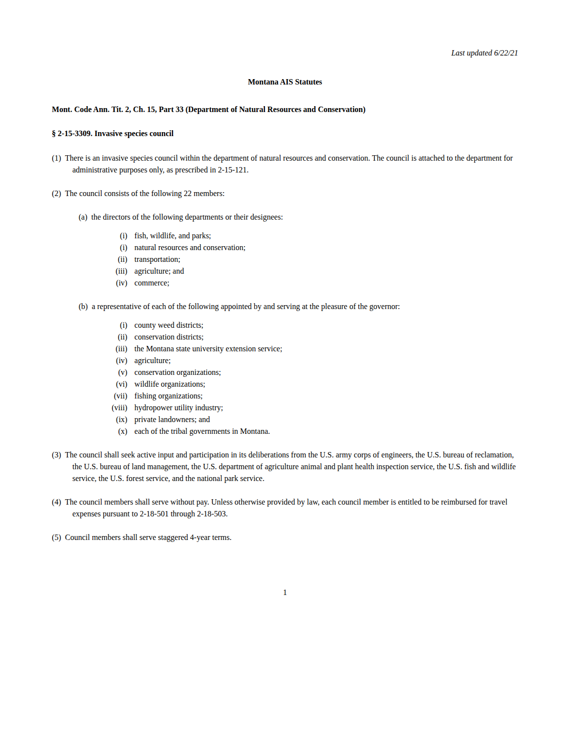Last updated 6/22/21
Montana AIS Statutes
Mont. Code Ann. Tit. 2, Ch. 15, Part 33 (Department of Natural Resources and Conservation)
§ 2-15-3309. Invasive species council
(1) There is an invasive species council within the department of natural resources and conservation. The council is attached to the department for administrative purposes only, as prescribed in 2-15-121.
(2) The council consists of the following 22 members:
(a) the directors of the following departments or their designees:
(i) fish, wildlife, and parks;
(i) natural resources and conservation;
(ii) transportation;
(iii) agriculture; and
(iv) commerce;
(b) a representative of each of the following appointed by and serving at the pleasure of the governor:
(i) county weed districts;
(ii) conservation districts;
(iii) the Montana state university extension service;
(iv) agriculture;
(v) conservation organizations;
(vi) wildlife organizations;
(vii) fishing organizations;
(viii) hydropower utility industry;
(ix) private landowners; and
(x) each of the tribal governments in Montana.
(3) The council shall seek active input and participation in its deliberations from the U.S. army corps of engineers, the U.S. bureau of reclamation, the U.S. bureau of land management, the U.S. department of agriculture animal and plant health inspection service, the U.S. fish and wildlife service, the U.S. forest service, and the national park service.
(4) The council members shall serve without pay. Unless otherwise provided by law, each council member is entitled to be reimbursed for travel expenses pursuant to 2-18-501 through 2-18-503.
(5) Council members shall serve staggered 4-year terms.
1